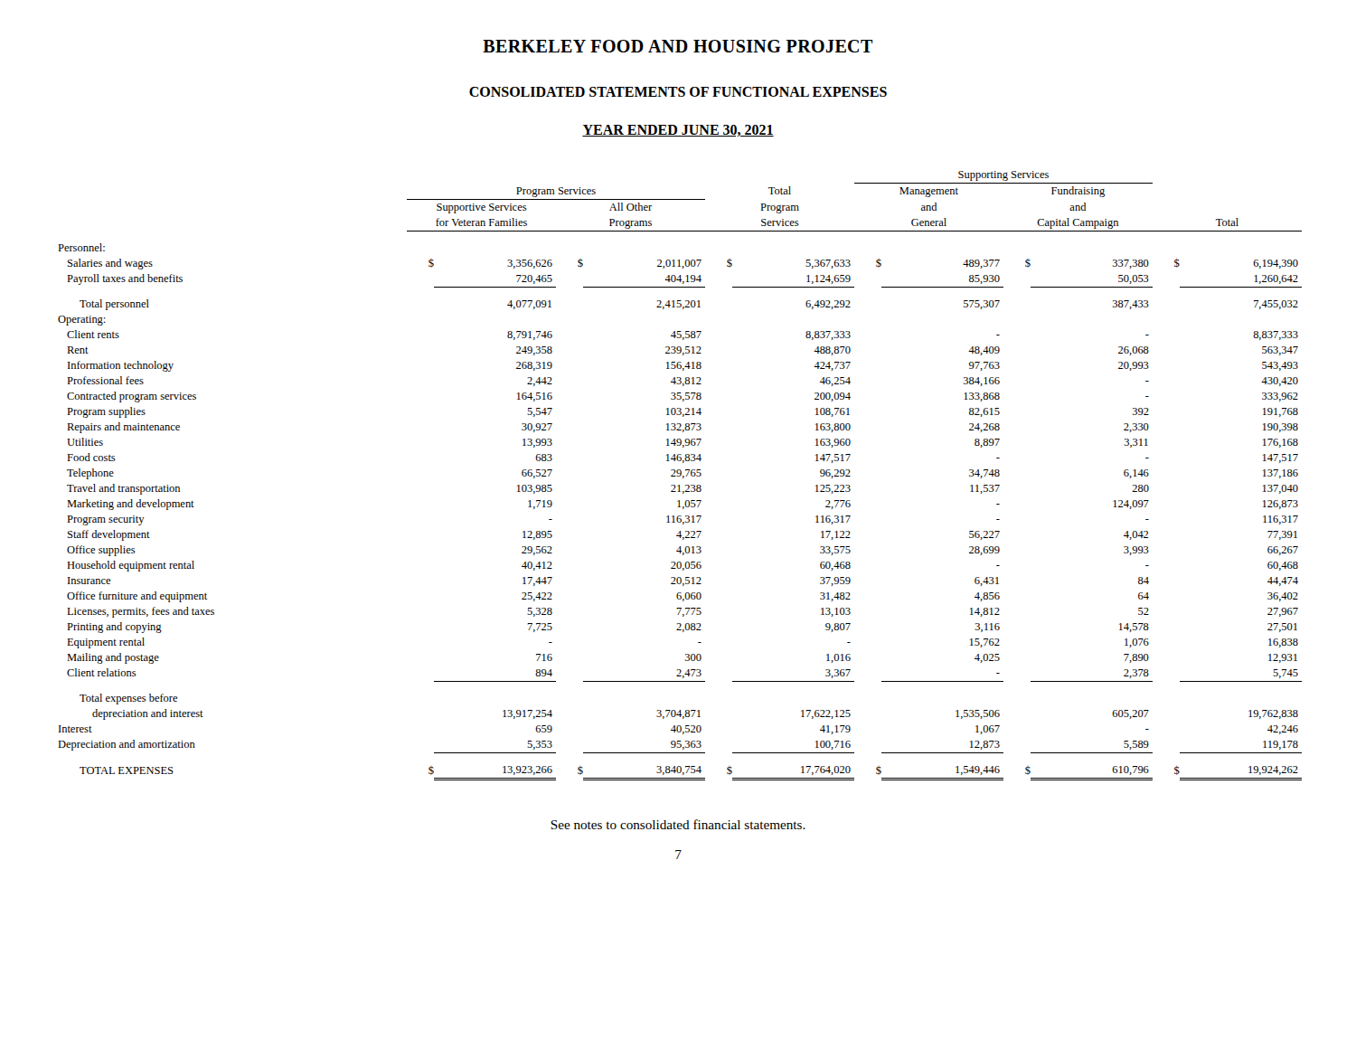BERKELEY FOOD AND HOUSING PROJECT
CONSOLIDATED STATEMENTS OF FUNCTIONAL EXPENSES
YEAR ENDED JUNE 30, 2021
| | | | Supporting Services | |
| --- | --- | --- | --- | --- |
| | Program Services | Total | Management | Fundraising | |
| | Supportive Services | All Other | Program | and | and | |
| | for Veteran Families | Programs | Services | General | Capital Campaign | Total |
| Personnel: | |
| Salaries and wages | $ | 3,356,626 | $ | 2,011,007 | $ | 5,367,633 | $ | 489,377 | $ | 337,380 | $ | 6,194,390 |
| Payroll taxes and benefits | | 720,465 | | 404,194 | | 1,124,659 | | 85,930 | | 50,053 | | 1,260,642 |
| Total personnel | | 4,077,091 | | 2,415,201 | | 6,492,292 | | 575,307 | | 387,433 | | 7,455,032 |
| Operating: | |
| Client rents | | 8,791,746 | | 45,587 | | 8,837,333 | | - | | - | | 8,837,333 |
| Rent | | 249,358 | | 239,512 | | 488,870 | | 48,409 | | 26,068 | | 563,347 |
| Information technology | | 268,319 | | 156,418 | | 424,737 | | 97,763 | | 20,993 | | 543,493 |
| Professional fees | | 2,442 | | 43,812 | | 46,254 | | 384,166 | | - | | 430,420 |
| Contracted program services | | 164,516 | | 35,578 | | 200,094 | | 133,868 | | - | | 333,962 |
| Program supplies | | 5,547 | | 103,214 | | 108,761 | | 82,615 | | 392 | | 191,768 |
| Repairs and maintenance | | 30,927 | | 132,873 | | 163,800 | | 24,268 | | 2,330 | | 190,398 |
| Utilities | | 13,993 | | 149,967 | | 163,960 | | 8,897 | | 3,311 | | 176,168 |
| Food costs | | 683 | | 146,834 | | 147,517 | | - | | - | | 147,517 |
| Telephone | | 66,527 | | 29,765 | | 96,292 | | 34,748 | | 6,146 | | 137,186 |
| Travel and transportation | | 103,985 | | 21,238 | | 125,223 | | 11,537 | | 280 | | 137,040 |
| Marketing and development | | 1,719 | | 1,057 | | 2,776 | | - | | 124,097 | | 126,873 |
| Program security | | - | | 116,317 | | 116,317 | | - | | - | | 116,317 |
| Staff development | | 12,895 | | 4,227 | | 17,122 | | 56,227 | | 4,042 | | 77,391 |
| Office supplies | | 29,562 | | 4,013 | | 33,575 | | 28,699 | | 3,993 | | 66,267 |
| Household equipment rental | | 40,412 | | 20,056 | | 60,468 | | - | | - | | 60,468 |
| Insurance | | 17,447 | | 20,512 | | 37,959 | | 6,431 | | 84 | | 44,474 |
| Office furniture and equipment | | 25,422 | | 6,060 | | 31,482 | | 4,856 | | 64 | | 36,402 |
| Licenses, permits, fees and taxes | | 5,328 | | 7,775 | | 13,103 | | 14,812 | | 52 | | 27,967 |
| Printing and copying | | 7,725 | | 2,082 | | 9,807 | | 3,116 | | 14,578 | | 27,501 |
| Equipment rental | | - | | - | | - | | 15,762 | | 1,076 | | 16,838 |
| Mailing and postage | | 716 | | 300 | | 1,016 | | 4,025 | | 7,890 | | 12,931 |
| Client relations | | 894 | | 2,473 | | 3,367 | | - | | 2,378 | | 5,745 |
| Total expenses before | |
| depreciation and interest | | 13,917,254 | | 3,704,871 | | 17,622,125 | | 1,535,506 | | 605,207 | | 19,762,838 |
| Interest | | 659 | | 40,520 | | 41,179 | | 1,067 | | - | | 42,246 |
| Depreciation and amortization | | 5,353 | | 95,363 | | 100,716 | | 12,873 | | 5,589 | | 119,178 |
| TOTAL EXPENSES | $ | 13,923,266 | $ | 3,840,754 | $ | 17,764,020 | $ | 1,549,446 | $ | 610,796 | $ | 19,924,262 |
See notes to consolidated financial statements.
7